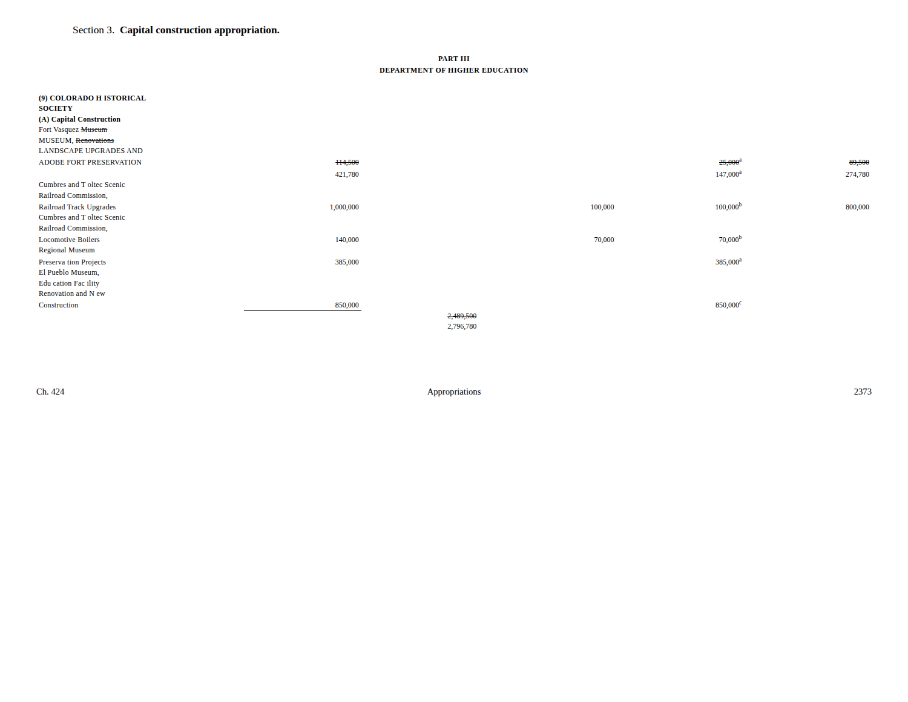Section 3. Capital construction appropriation.
PART III
DEPARTMENT OF HIGHER EDUCATION
| (9) COLORADO H ISTORICAL | | | | | |
| SOCIETY | |
| (A) Capital Construction | |
| Fort Vasquez Museum | |
| MUSEUM, Renovations | |
| LANDSCAPE UPGRADES AND | |
| ADOBE FORT PRESERVATION | 114,500 | | | 25,000 a | 89,500 |
| | 421,780 | | | 147,000 a | 274,780 |
| Cumbres and T oltec Scenic | |
| Railroad Commission, | |
| Railroad Track Upgrades | 1,000,000 | | 100,000 | 100,000 b | 800,000 |
| Cumbres and T oltec Scenic | |
| Railroad Commission, | |
| Locomotive Boilers | 140,000 | | 70,000 | 70,000 b | |
| Regional Museum | |
| Preserva tion Projects | 385,000 | | | 385,000 a | |
| El Pueblo Museum, | |
| Edu cation Fac ility | |
| Renovation and N ew | |
| Construction | 850,000 | | | 850,000 c | |
| | | 2,489,500 | | | |
| | | 2,796,780 | | | |
Ch. 424
Appropriations
2373